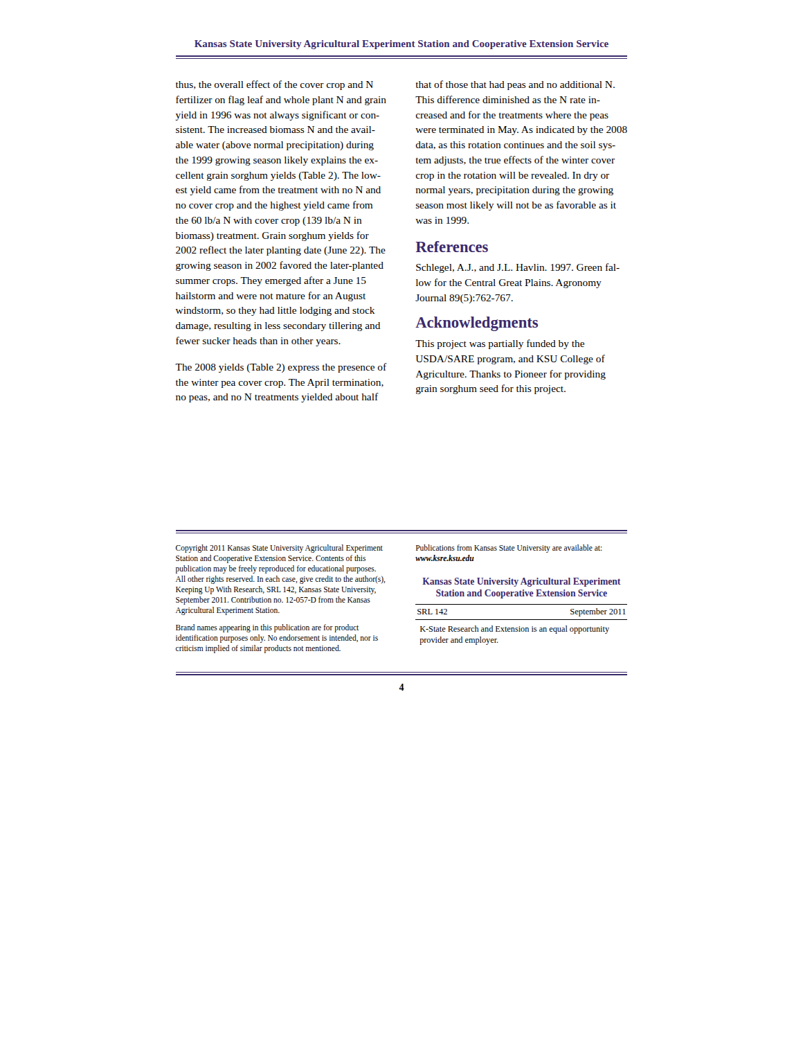Kansas State University Agricultural Experiment Station and Cooperative Extension Service
thus, the overall effect of the cover crop and N fertilizer on flag leaf and whole plant N and grain yield in 1996 was not always significant or consistent. The increased biomass N and the available water (above normal precipitation) during the 1999 growing season likely explains the excellent grain sorghum yields (Table 2). The lowest yield came from the treatment with no N and no cover crop and the highest yield came from the 60 lb/a N with cover crop (139 lb/a N in biomass) treatment. Grain sorghum yields for 2002 reflect the later planting date (June 22). The growing season in 2002 favored the later-planted summer crops. They emerged after a June 15 hailstorm and were not mature for an August windstorm, so they had little lodging and stock damage, resulting in less secondary tillering and fewer sucker heads than in other years.
The 2008 yields (Table 2) express the presence of the winter pea cover crop. The April termination, no peas, and no N treatments yielded about half that of those that had peas and no additional N. This difference diminished as the N rate increased and for the treatments where the peas were terminated in May. As indicated by the 2008 data, as this rotation continues and the soil system adjusts, the true effects of the winter cover crop in the rotation will be revealed. In dry or normal years, precipitation during the growing season most likely will not be as favorable as it was in 1999.
References
Schlegel, A.J., and J.L. Havlin. 1997. Green fallow for the Central Great Plains. Agronomy Journal 89(5):762-767.
Acknowledgments
This project was partially funded by the USDA/SARE program, and KSU College of Agriculture. Thanks to Pioneer for providing grain sorghum seed for this project.
Copyright 2011 Kansas State University Agricultural Experiment Station and Cooperative Extension Service. Contents of this publication may be freely reproduced for educational purposes. All other rights reserved. In each case, give credit to the author(s), Keeping Up With Research, SRL 142, Kansas State University, September 2011. Contribution no. 12-057-D from the Kansas Agricultural Experiment Station.
Brand names appearing in this publication are for product identification purposes only. No endorsement is intended, nor is criticism implied of similar products not mentioned.
Publications from Kansas State University are available at: www.ksre.ksu.edu
Kansas State University Agricultural Experiment
Station and Cooperative Extension Service
SRL 142 September 2011
K-State Research and Extension is an equal opportunity provider and employer.
4